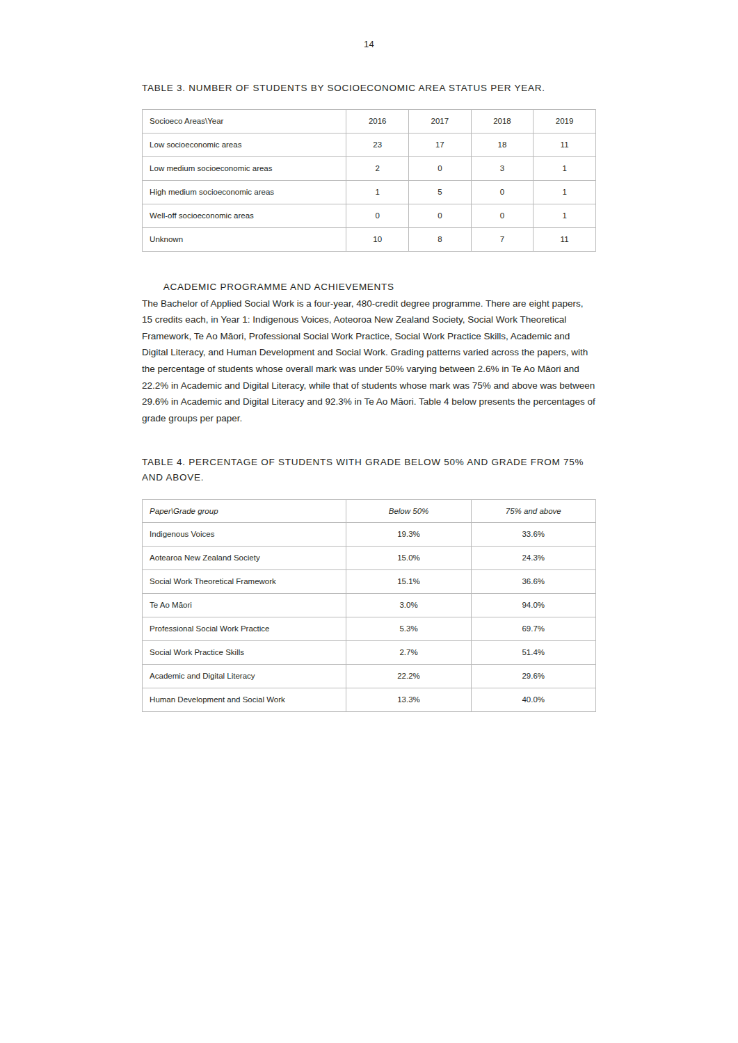14
Table 3. Number of students by socioeconomic area status per year.
| Socioeco Areas\Year | 2016 | 2017 | 2018 | 2019 |
| --- | --- | --- | --- | --- |
| Low socioeconomic areas | 23 | 17 | 18 | 11 |
| Low medium socioeconomic areas | 2 | 0 | 3 | 1 |
| High medium socioeconomic areas | 1 | 5 | 0 | 1 |
| Well-off socioeconomic areas | 0 | 0 | 0 | 1 |
| Unknown | 10 | 8 | 7 | 11 |
Academic programme and achievements
The Bachelor of Applied Social Work is a four-year, 480-credit degree programme. There are eight papers, 15 credits each, in Year 1: Indigenous Voices, Aoteoroa New Zealand Society, Social Work Theoretical Framework, Te Ao Māori, Professional Social Work Practice, Social Work Practice Skills, Academic and Digital Literacy, and Human Development and Social Work. Grading patterns varied across the papers, with the percentage of students whose overall mark was under 50% varying between 2.6% in Te Ao Māori and 22.2% in Academic and Digital Literacy, while that of students whose mark was 75% and above was between 29.6% in Academic and Digital Literacy and 92.3% in Te Ao Māori. Table 4 below presents the percentages of grade groups per paper.
Table 4. Percentage of students with grade below 50% and grade from 75% and above.
| Paper\Grade group | Below 50% | 75% and above |
| --- | --- | --- |
| Indigenous Voices | 19.3% | 33.6% |
| Aotearoa New Zealand Society | 15.0% | 24.3% |
| Social Work Theoretical Framework | 15.1% | 36.6% |
| Te Ao Māori | 3.0% | 94.0% |
| Professional Social Work Practice | 5.3% | 69.7% |
| Social Work Practice Skills | 2.7% | 51.4% |
| Academic and Digital Literacy | 22.2% | 29.6% |
| Human Development and Social Work | 13.3% | 40.0% |